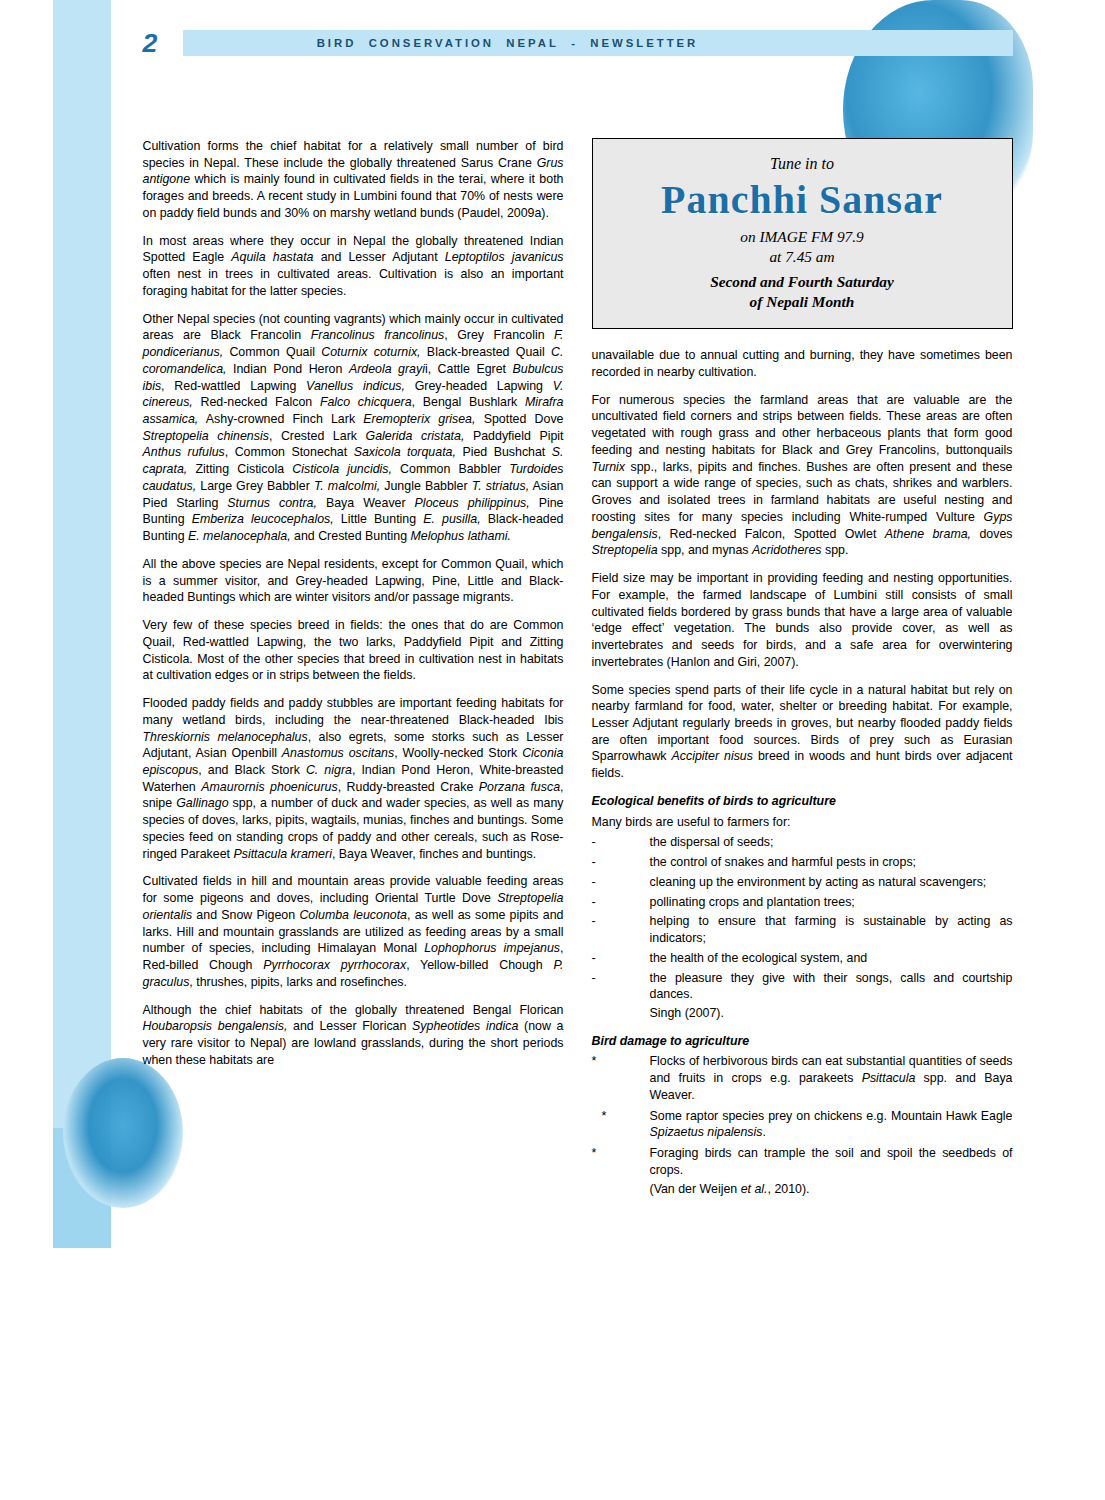2
BIRD CONSERVATION NEPAL - NEWSLETTER
Cultivation forms the chief habitat for a relatively small number of bird species in Nepal. These include the globally threatened Sarus Crane Grus antigone which is mainly found in cultivated fields in the terai, where it both forages and breeds. A recent study in Lumbini found that 70% of nests were on paddy field bunds and 30% on marshy wetland bunds (Paudel, 2009a).
In most areas where they occur in Nepal the globally threatened Indian Spotted Eagle Aquila hastata and Lesser Adjutant Leptoptilos javanicus often nest in trees in cultivated areas. Cultivation is also an important foraging habitat for the latter species.
Other Nepal species (not counting vagrants) which mainly occur in cultivated areas are Black Francolin Francolinus francolinus, Grey Francolin F. pondicerianus, Common Quail Coturnix coturnix, Black-breasted Quail C. coromandelica, Indian Pond Heron Ardeola grayii, Cattle Egret Bubulcus ibis, Red-wattled Lapwing Vanellus indicus, Grey-headed Lapwing V. cinereus, Red-necked Falcon Falco chicquera, Bengal Bushlark Mirafra assamica, Ashy-crowned Finch Lark Eremopterix grisea, Spotted Dove Streptopelia chinensis, Crested Lark Galerida cristata, Paddyfield Pipit Anthus rufulus, Common Stonechat Saxicola torquata, Pied Bushchat S. caprata, Zitting Cisticola Cisticola juncidis, Common Babbler Turdoides caudatus, Large Grey Babbler T. malcolmi, Jungle Babbler T. striatus, Asian Pied Starling Sturnus contra, Baya Weaver Ploceus philippinus, Pine Bunting Emberiza leucocephalos, Little Bunting E. pusilla, Black-headed Bunting E. melanocephala, and Crested Bunting Melophus lathami.
All the above species are Nepal residents, except for Common Quail, which is a summer visitor, and Grey-headed Lapwing, Pine, Little and Black-headed Buntings which are winter visitors and/or passage migrants.
Very few of these species breed in fields: the ones that do are Common Quail, Red-wattled Lapwing, the two larks, Paddyfield Pipit and Zitting Cisticola. Most of the other species that breed in cultivation nest in habitats at cultivation edges or in strips between the fields.
Flooded paddy fields and paddy stubbles are important feeding habitats for many wetland birds, including the near-threatened Black-headed Ibis Threskiornis melanocephalus, also egrets, some storks such as Lesser Adjutant, Asian Openbill Anastomus oscitans, Woolly-necked Stork Ciconia episcopus, and Black Stork C. nigra, Indian Pond Heron, White-breasted Waterhen Amaurornis phoenicurus, Ruddy-breasted Crake Porzana fusca, snipe Gallinago spp, a number of duck and wader species, as well as many species of doves, larks, pipits, wagtails, munias, finches and buntings. Some species feed on standing crops of paddy and other cereals, such as Rose-ringed Parakeet Psittacula krameri, Baya Weaver, finches and buntings.
Cultivated fields in hill and mountain areas provide valuable feeding areas for some pigeons and doves, including Oriental Turtle Dove Streptopelia orientalis and Snow Pigeon Columba leuconota, as well as some pipits and larks. Hill and mountain grasslands are utilized as feeding areas by a small number of species, including Himalayan Monal Lophophorus impejanus, Red-billed Chough Pyrrhocorax pyrrhocorax, Yellow-billed Chough P. graculus, thrushes, pipits, larks and rosefinches.
Although the chief habitats of the globally threatened Bengal Florican Houbaropsis bengalensis, and Lesser Florican Sypheotides indica (now a very rare visitor to Nepal) are lowland grasslands, during the short periods when these habitats are
Tune in to
Panchhi Sansar
on IMAGE FM 97.9
at 7.45 am
Second and Fourth Saturday
of Nepali Month
unavailable due to annual cutting and burning, they have sometimes been recorded in nearby cultivation.
For numerous species the farmland areas that are valuable are the uncultivated field corners and strips between fields. These areas are often vegetated with rough grass and other herbaceous plants that form good feeding and nesting habitats for Black and Grey Francolins, buttonquails Turnix spp., larks, pipits and finches. Bushes are often present and these can support a wide range of species, such as chats, shrikes and warblers. Groves and isolated trees in farmland habitats are useful nesting and roosting sites for many species including White-rumped Vulture Gyps bengalensis, Red-necked Falcon, Spotted Owlet Athene brama, doves Streptopelia spp, and mynas Acridotheres spp.
Field size may be important in providing feeding and nesting opportunities. For example, the farmed landscape of Lumbini still consists of small cultivated fields bordered by grass bunds that have a large area of valuable ‘edge effect’ vegetation. The bunds also provide cover, as well as invertebrates and seeds for birds, and a safe area for overwintering invertebrates (Hanlon and Giri, 2007).
Some species spend parts of their life cycle in a natural habitat but rely on nearby farmland for food, water, shelter or breeding habitat. For example, Lesser Adjutant regularly breeds in groves, but nearby flooded paddy fields are often important food sources. Birds of prey such as Eurasian Sparrowhawk Accipiter nisus breed in woods and hunt birds over adjacent fields.
Ecological benefits of birds to agriculture
Many birds are useful to farmers for:
the dispersal of seeds;
the control of snakes and harmful pests in crops;
cleaning up the environment by acting as natural scavengers;
pollinating crops and plantation trees;
helping to ensure that farming is sustainable by acting as indicators;
the health of the ecological system, and
the pleasure they give with their songs, calls and courtship dances.Singh (2007).
Bird damage to agriculture
Flocks of herbivorous birds can eat substantial quantities of seeds and fruits in crops e.g. parakeets Psittacula spp. and Baya Weaver.
Some raptor species prey on chickens e.g. Mountain Hawk Eagle Spizaetus nipalensis.
Foraging birds can trample the soil and spoil the seedbeds of crops.(Van der Weijen et al., 2010).